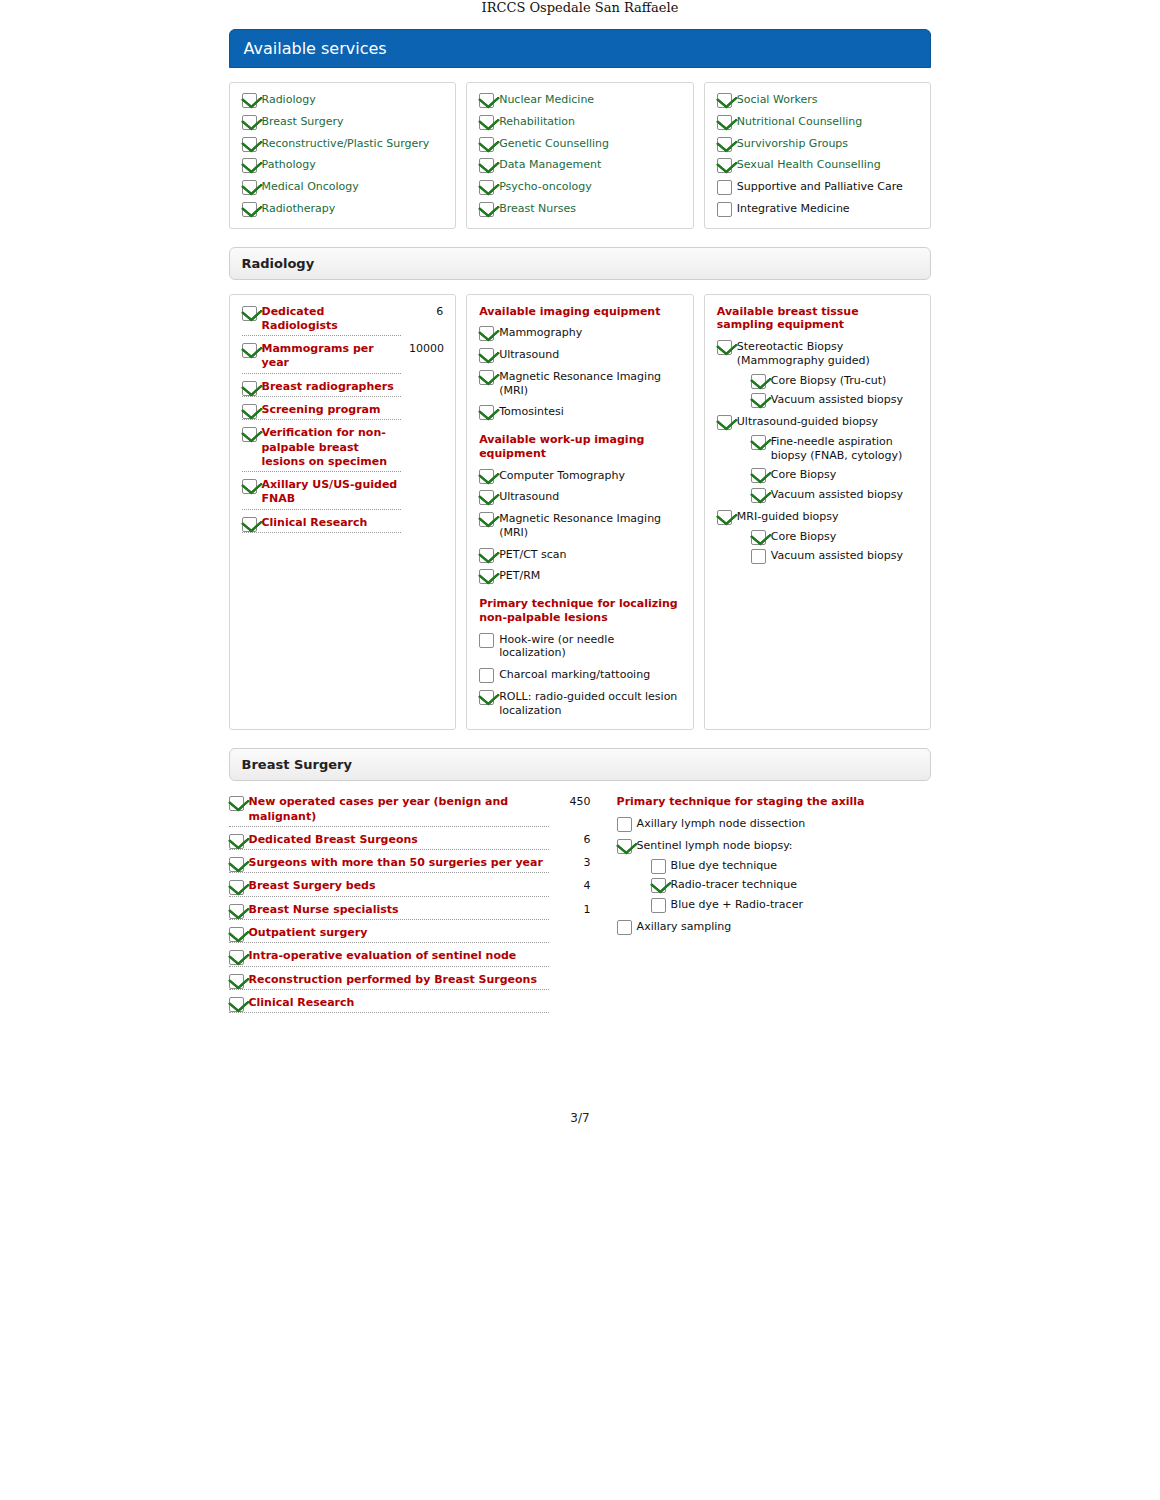IRCCS Ospedale San Raffaele
Available services
Radiology
Breast Surgery
Reconstructive/Plastic Surgery
Pathology
Medical Oncology
Radiotherapy
Nuclear Medicine
Rehabilitation
Genetic Counselling
Data Management
Psycho-oncology
Breast Nurses
Social Workers
Nutritional Counselling
Survivorship Groups
Sexual Health Counselling
Supportive and Palliative Care
Integrative Medicine
Radiology
Dedicated Radiologists
6
Mammograms per year
10000
Breast radiographers
Screening program
Verification for non-palpable breast lesions on specimen
Axillary US/US-guided FNAB
Clinical Research
Available imaging equipment
Mammography
Ultrasound
Magnetic Resonance Imaging (MRI)
Tomosintesi
Available work-up imaging equipment
Computer Tomography
Ultrasound
Magnetic Resonance Imaging (MRI)
PET/CT scan
PET/RM
Primary technique for localizing non-palpable lesions
Hook-wire (or needle localization)
Charcoal marking/tattooing
ROLL: radio-guided occult lesion localization
Available breast tissue sampling equipment
Stereotactic Biopsy (Mammography guided)
Core Biopsy (Tru-cut)
Vacuum assisted biopsy
Ultrasound-guided biopsy
Fine-needle aspiration biopsy (FNAB, cytology)
Core Biopsy
Vacuum assisted biopsy
MRI-guided biopsy
Core Biopsy
Vacuum assisted biopsy
Breast Surgery
New operated cases per year (benign and malignant)
450
Dedicated Breast Surgeons
6
Surgeons with more than 50 surgeries per year
3
Breast Surgery beds
4
Breast Nurse specialists
1
Outpatient surgery
Intra-operative evaluation of sentinel node
Reconstruction performed by Breast Surgeons
Clinical Research
Primary technique for staging the axilla
Axillary lymph node dissection
Sentinel lymph node biopsy:
Blue dye technique
Radio-tracer technique
Blue dye + Radio-tracer
Axillary sampling
3/7